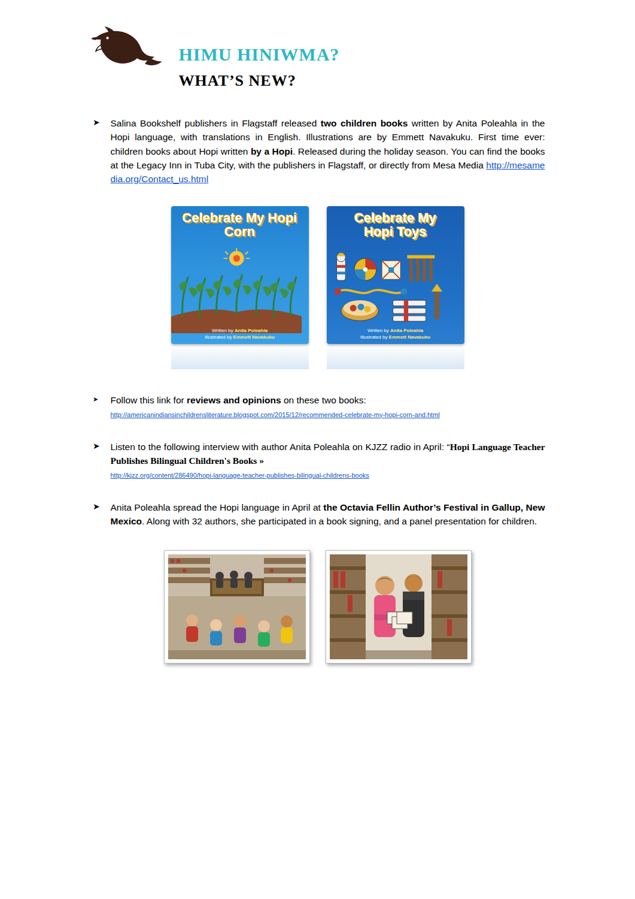HIMU HINIWMA?
WHAT’S NEW?
Salina Bookshelf publishers in Flagstaff released two children books written by Anita Poleahla in the Hopi language, with translations in English. Illustrations are by Emmett Navakuku. First time ever: children books about Hopi written by a Hopi. Released during the holiday season. You can find the books at the Legacy Inn in Tuba City, with the publishers in Flagstaff, or directly from Mesa Media http://mesamedia.org/Contact_us.html
Celebrate My Hopi
Corn
Written by Anita Poleahla
Illustrated by Emmett Navakuku
Celebrate My
Hopi Toys
Written by Anita Poleahla
Illustrated by Emmett Navakuku
Follow this link for reviews and opinions on these two books: http://americanindiansinchildrensliterature.blogspot.com/2015/12/recommended-celebrate-my-hopi-corn-and.html
Listen to the following interview with author Anita Poleahla on KJZZ radio in April: “Hopi Language Teacher Publishes Bilingual Children's Books » http://kjzz.org/content/286490/hopi-language-teacher-publishes-bilingual-childrens-books
Anita Poleahla spread the Hopi language in April at the Octavia Fellin Author’s Festival in Gallup, New Mexico. Along with 32 authors, she participated in a book signing, and a panel presentation for children.